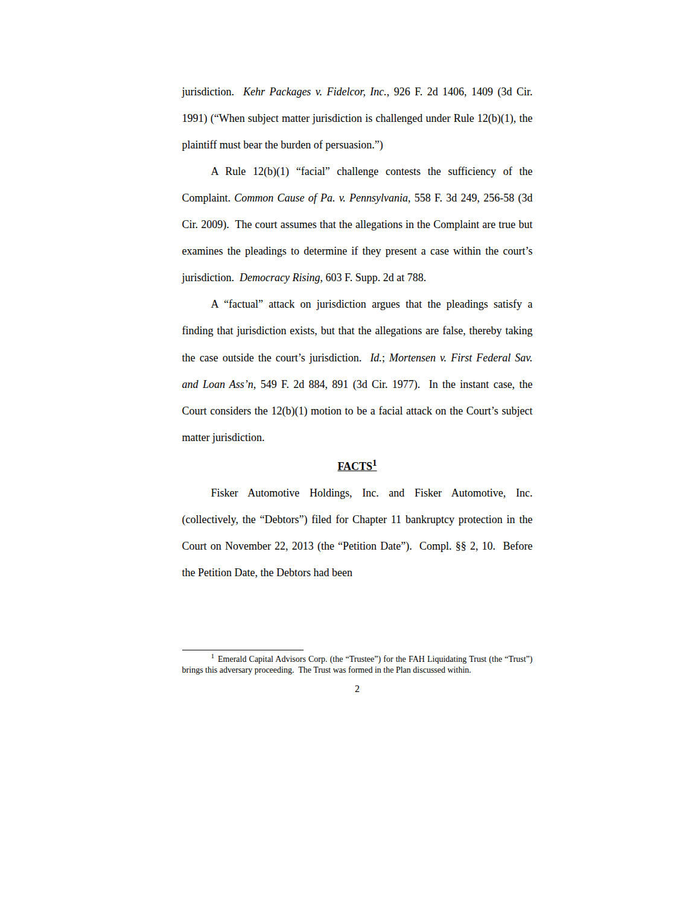jurisdiction. Kehr Packages v. Fidelcor, Inc., 926 F. 2d 1406, 1409 (3d Cir. 1991) (“When subject matter jurisdiction is challenged under Rule 12(b)(1), the plaintiff must bear the burden of persuasion.”)
A Rule 12(b)(1) “facial” challenge contests the sufficiency of the Complaint. Common Cause of Pa. v. Pennsylvania, 558 F. 3d 249, 256-58 (3d Cir. 2009). The court assumes that the allegations in the Complaint are true but examines the pleadings to determine if they present a case within the court’s jurisdiction. Democracy Rising, 603 F. Supp. 2d at 788.
A “factual” attack on jurisdiction argues that the pleadings satisfy a finding that jurisdiction exists, but that the allegations are false, thereby taking the case outside the court’s jurisdiction. Id.; Mortensen v. First Federal Sav. and Loan Ass’n, 549 F. 2d 884, 891 (3d Cir. 1977). In the instant case, the Court considers the 12(b)(1) motion to be a facial attack on the Court’s subject matter jurisdiction.
FACTS1
Fisker Automotive Holdings, Inc. and Fisker Automotive, Inc. (collectively, the “Debtors”) filed for Chapter 11 bankruptcy protection in the Court on November 22, 2013 (the “Petition Date”). Compl. §§ 2, 10. Before the Petition Date, the Debtors had been
1Emerald Capital Advisors Corp. (the “Trustee”) for the FAH Liquidating Trust (the “Trust”) brings this adversary proceeding. The Trust was formed in the Plan discussed within.
2